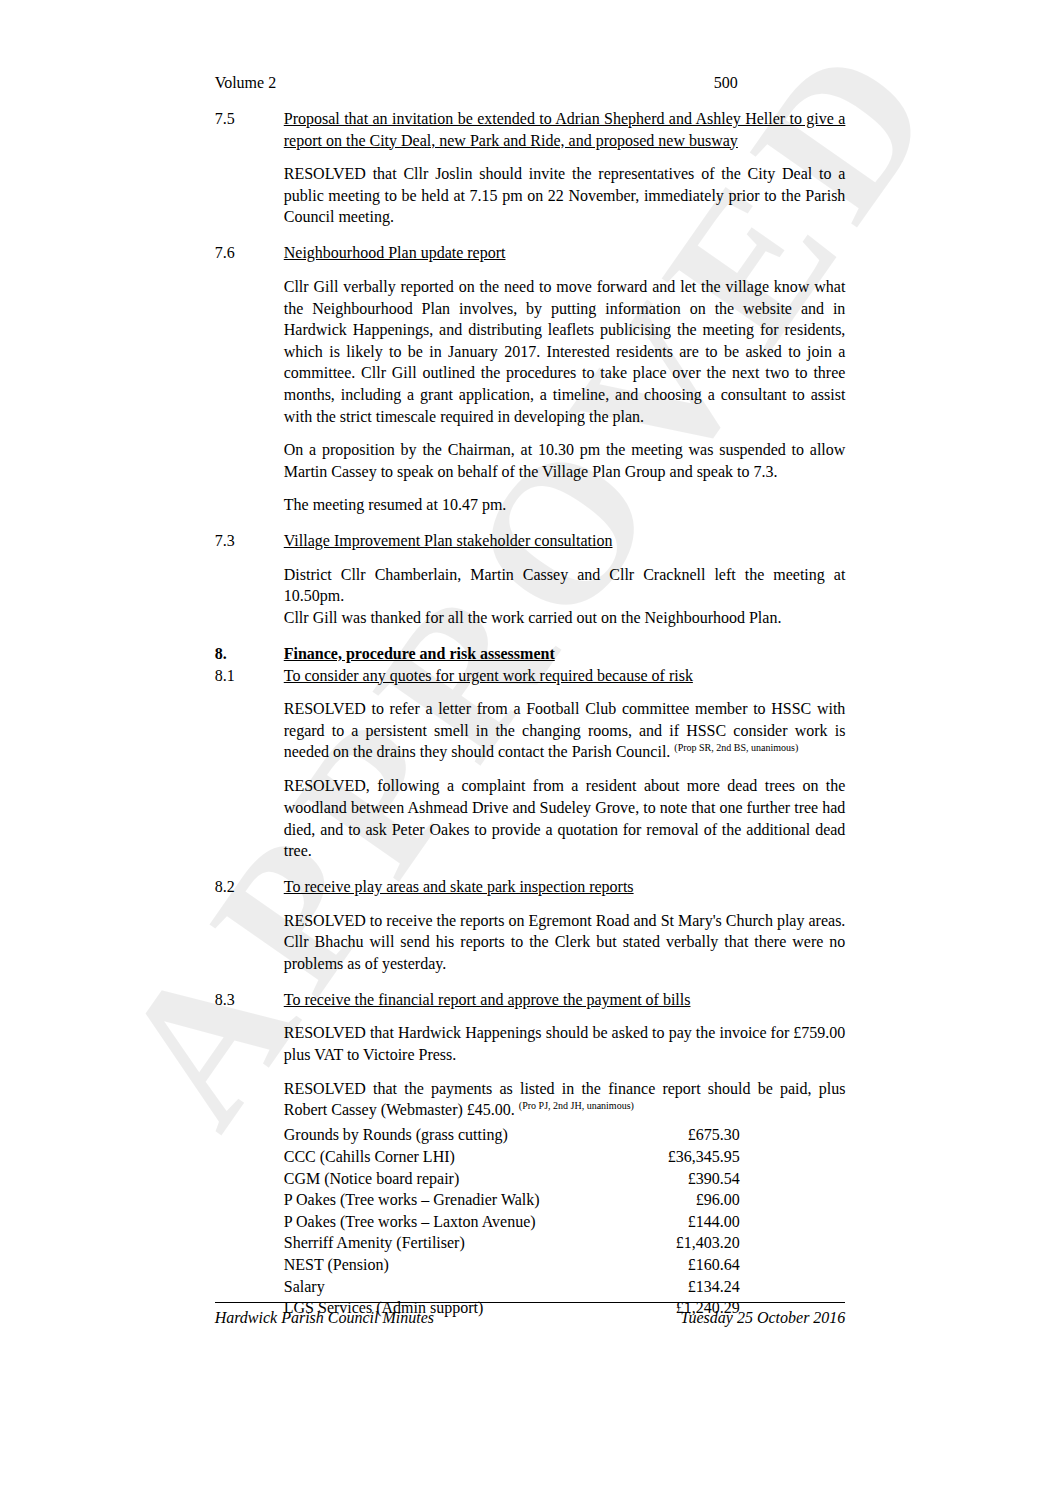APPROVED
Volume 2
500
7.5
Proposal that an invitation be extended to Adrian Shepherd and Ashley Heller to give a report on the City Deal, new Park and Ride, and proposed new busway
RESOLVED that Cllr Joslin should invite the representatives of the City Deal to a public meeting to be held at 7.15 pm on 22 November, immediately prior to the Parish Council meeting.
7.6
Neighbourhood Plan update report
Cllr Gill verbally reported on the need to move forward and let the village know what the Neighbourhood Plan involves, by putting information on the website and in Hardwick Happenings, and distributing leaflets publicising the meeting for residents, which is likely to be in January 2017. Interested residents are to be asked to join a committee. Cllr Gill outlined the procedures to take place over the next two to three months, including a grant application, a timeline, and choosing a consultant to assist with the strict timescale required in developing the plan.
On a proposition by the Chairman, at 10.30 pm the meeting was suspended to allow Martin Cassey to speak on behalf of the Village Plan Group and speak to 7.3.
The meeting resumed at 10.47 pm.
7.3
Village Improvement Plan stakeholder consultation
District Cllr Chamberlain, Martin Cassey and Cllr Cracknell left the meeting at 10.50pm.
Cllr Gill was thanked for all the work carried out on the Neighbourhood Plan.
8.
Finance, procedure and risk assessment
8.1
To consider any quotes for urgent work required because of risk
RESOLVED to refer a letter from a Football Club committee member to HSSC with regard to a persistent smell in the changing rooms, and if HSSC consider work is needed on the drains they should contact the Parish Council. (Prop SR, 2nd BS, unanimous)
RESOLVED, following a complaint from a resident about more dead trees on the woodland between Ashmead Drive and Sudeley Grove, to note that one further tree had died, and to ask Peter Oakes to provide a quotation for removal of the additional dead tree.
8.2
To receive play areas and skate park inspection reports
RESOLVED to receive the reports on Egremont Road and St Mary's Church play areas. Cllr Bhachu will send his reports to the Clerk but stated verbally that there were no problems as of yesterday.
8.3
To receive the financial report and approve the payment of bills
RESOLVED that Hardwick Happenings should be asked to pay the invoice for £759.00 plus VAT to Victoire Press.
RESOLVED that the payments as listed in the finance report should be paid, plus Robert Cassey (Webmaster) £45.00. (Pro PJ, 2nd JH, unanimous)
| Grounds by Rounds (grass cutting) | £675.30 |
| CCC (Cahills Corner LHI) | £36,345.95 |
| CGM (Notice board repair) | £390.54 |
| P Oakes (Tree works – Grenadier Walk) | £96.00 |
| P Oakes (Tree works – Laxton Avenue) | £144.00 |
| Sherriff Amenity (Fertiliser) | £1,403.20 |
| NEST (Pension) | £160.64 |
| Salary | £134.24 |
| LGS Services (Admin support) | £1,240.29 |
Hardwick Parish Council Minutes
Tuesday 25 October 2016